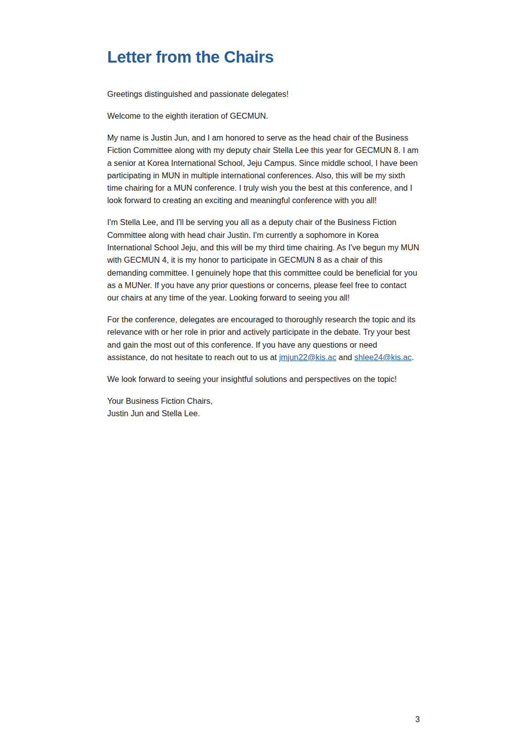Letter from the Chairs
Greetings distinguished and passionate delegates!
Welcome to the eighth iteration of GECMUN.
My name is Justin Jun, and I am honored to serve as the head chair of the Business Fiction Committee along with my deputy chair Stella Lee this year for GECMUN 8. I am a senior at Korea International School, Jeju Campus. Since middle school, I have been participating in MUN in multiple international conferences. Also, this will be my sixth time chairing for a MUN conference. I truly wish you the best at this conference, and I look forward to creating an exciting and meaningful conference with you all!
I'm Stella Lee, and I'll be serving you all as a deputy chair of the Business Fiction Committee along with head chair Justin. I'm currently a sophomore in Korea International School Jeju, and this will be my third time chairing. As I've begun my MUN with GECMUN 4, it is my honor to participate in GECMUN 8 as a chair of this demanding committee. I genuinely hope that this committee could be beneficial for you as a MUNer. If you have any prior questions or concerns, please feel free to contact our chairs at any time of the year. Looking forward to seeing you all!
For the conference, delegates are encouraged to thoroughly research the topic and its relevance with or her role in prior and actively participate in the debate. Try your best and gain the most out of this conference. If you have any questions or need assistance, do not hesitate to reach out to us at jmjun22@kis.ac and shlee24@kis.ac.
We look forward to seeing your insightful solutions and perspectives on the topic!
Your Business Fiction Chairs,
Justin Jun and Stella Lee.
3